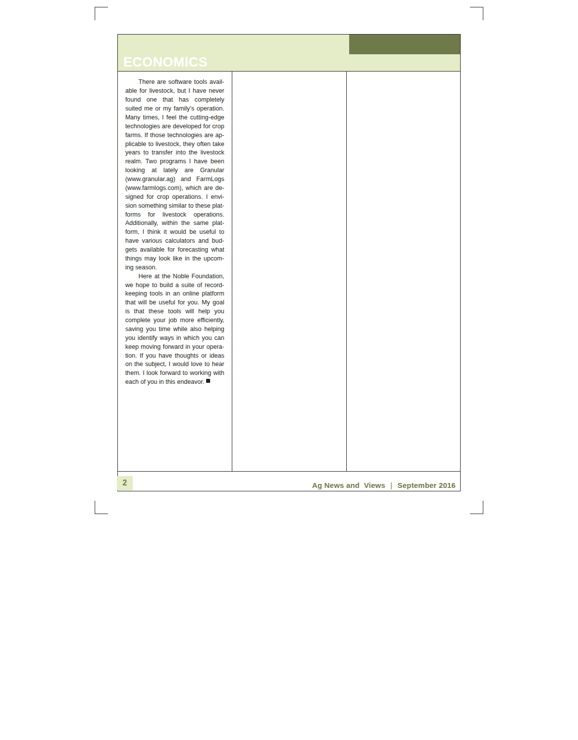Economics
There are software tools available for livestock, but I have never found one that has completely suited me or my family’s operation. Many times, I feel the cutting-edge technologies are developed for crop farms. If those technologies are applicable to livestock, they often take years to transfer into the livestock realm. Two programs I have been looking at lately are Granular (www.granular.ag) and FarmLogs (www.farmlogs.com), which are designed for crop operations. I envision something similar to these platforms for livestock operations. Additionally, within the same platform, I think it would be useful to have various calculators and budgets available for forecasting what things may look like in the upcoming season.
Here at the Noble Foundation, we hope to build a suite of record-keeping tools in an online platform that will be useful for you. My goal is that these tools will help you complete your job more efficiently, saving you time while also helping you identify ways in which you can keep moving forward in your operation. If you have thoughts or ideas on the subject, I would love to hear them. I look forward to working with each of you in this endeavor.
2
Ag News and Views | September 2016